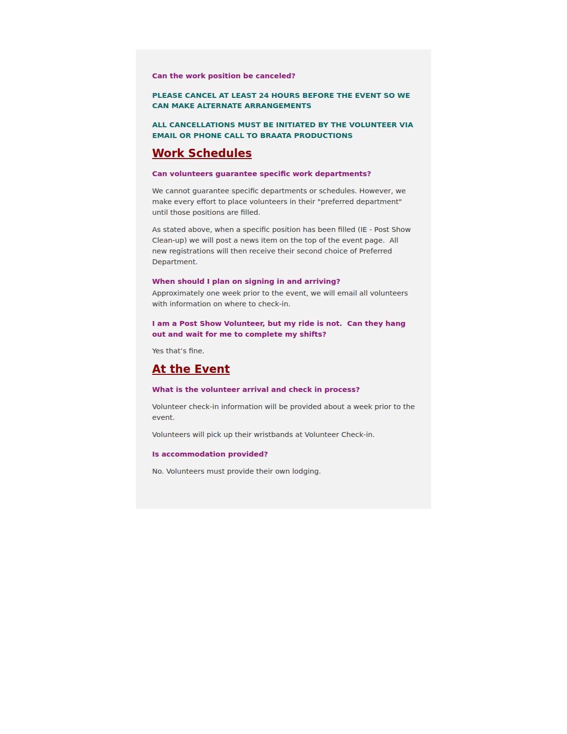Can the work position be canceled?
PLEASE CANCEL AT LEAST 24 HOURS BEFORE THE EVENT SO WE CAN MAKE ALTERNATE ARRANGEMENTS
ALL CANCELLATIONS MUST BE INITIATED BY THE VOLUNTEER VIA EMAIL OR PHONE CALL TO BRAATA PRODUCTIONS
Work Schedules
Can volunteers guarantee specific work departments?
We cannot guarantee specific departments or schedules. However, we make every effort to place volunteers in their "preferred department" until those positions are filled.
As stated above, when a specific position has been filled (IE - Post Show Clean-up) we will post a news item on the top of the event page. All new registrations will then receive their second choice of Preferred Department.
When should I plan on signing in and arriving?
Approximately one week prior to the event, we will email all volunteers with information on where to check-in.
I am a Post Show Volunteer, but my ride is not. Can they hang out and wait for me to complete my shifts?
Yes that’s fine.
At the Event
What is the volunteer arrival and check in process?
Volunteer check-in information will be provided about a week prior to the event.
Volunteers will pick up their wristbands at Volunteer Check-in.
Is accommodation provided?
No. Volunteers must provide their own lodging.